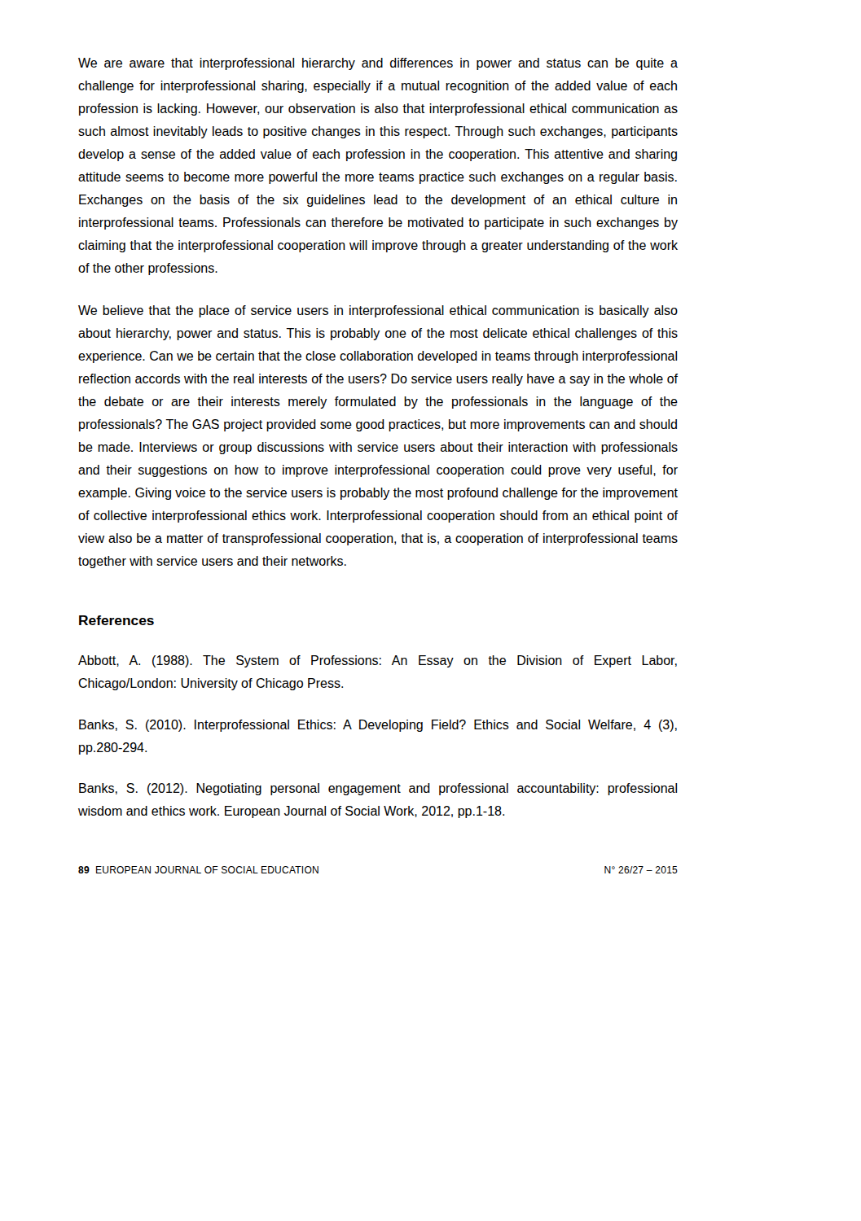We are aware that interprofessional hierarchy and differences in power and status can be quite a challenge for interprofessional sharing, especially if a mutual recognition of the added value of each profession is lacking. However, our observation is also that interprofessional ethical communication as such almost inevitably leads to positive changes in this respect. Through such exchanges, participants develop a sense of the added value of each profession in the cooperation. This attentive and sharing attitude seems to become more powerful the more teams practice such exchanges on a regular basis. Exchanges on the basis of the six guidelines lead to the development of an ethical culture in interprofessional teams. Professionals can therefore be motivated to participate in such exchanges by claiming that the interprofessional cooperation will improve through a greater understanding of the work of the other professions.
We believe that the place of service users in interprofessional ethical communication is basically also about hierarchy, power and status. This is probably one of the most delicate ethical challenges of this experience. Can we be certain that the close collaboration developed in teams through interprofessional reflection accords with the real interests of the users? Do service users really have a say in the whole of the debate or are their interests merely formulated by the professionals in the language of the professionals? The GAS project provided some good practices, but more improvements can and should be made. Interviews or group discussions with service users about their interaction with professionals and their suggestions on how to improve interprofessional cooperation could prove very useful, for example. Giving voice to the service users is probably the most profound challenge for the improvement of collective interprofessional ethics work. Interprofessional cooperation should from an ethical point of view also be a matter of transprofessional cooperation, that is, a cooperation of interprofessional teams together with service users and their networks.
References
Abbott, A. (1988). The System of Professions: An Essay on the Division of Expert Labor, Chicago/London: University of Chicago Press.
Banks, S. (2010). Interprofessional Ethics: A Developing Field? Ethics and Social Welfare, 4 (3), pp.280-294.
Banks, S. (2012). Negotiating personal engagement and professional accountability: professional wisdom and ethics work. European Journal of Social Work, 2012, pp.1-18.
89 EUROPEAN JOURNAL OF SOCIAL EDUCATION N° 26/27 – 2015